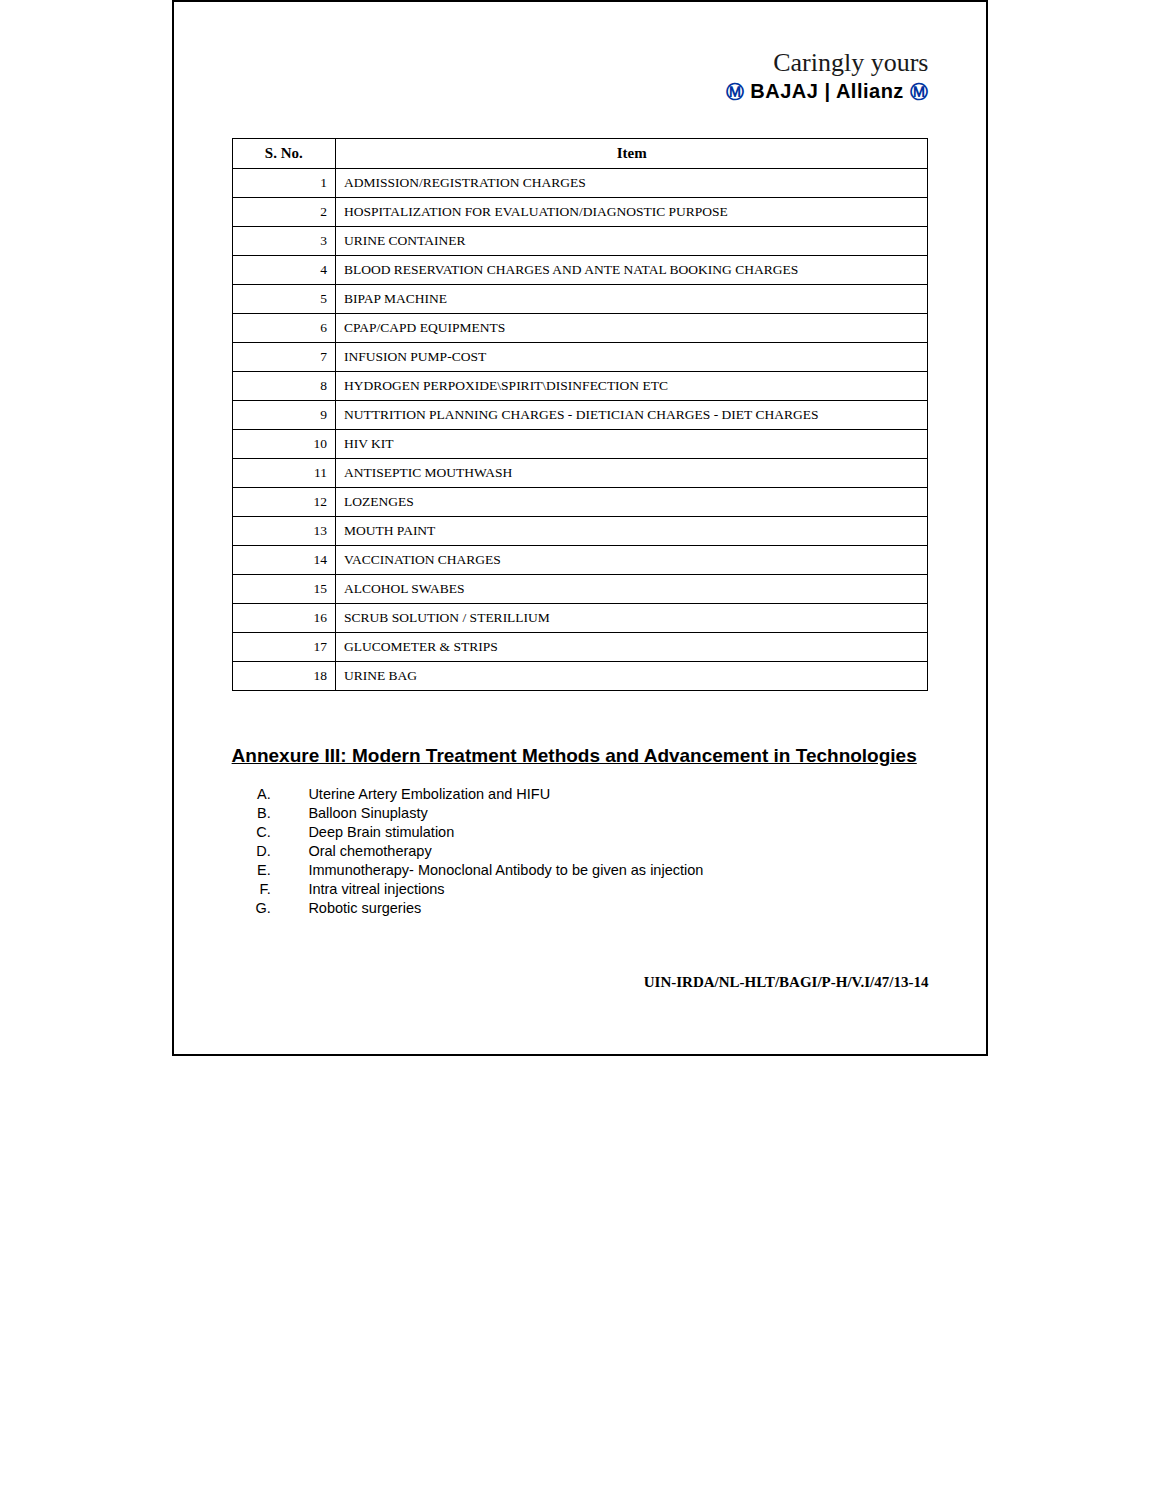Caringly yours
Ⓜ BAJAJ | Allianz Ⓜ
| S. No. | Item |
| --- | --- |
| 1 | ADMISSION/REGISTRATION CHARGES |
| 2 | HOSPITALIZATION FOR EVALUATION/DIAGNOSTIC PURPOSE |
| 3 | URINE CONTAINER |
| 4 | BLOOD RESERVATION CHARGES AND ANTE NATAL BOOKING CHARGES |
| 5 | BIPAP MACHINE |
| 6 | CPAP/CAPD EQUIPMENTS |
| 7 | INFUSION PUMP-COST |
| 8 | HYDROGEN PERPOXIDE\SPIRIT\DISINFECTION ETC |
| 9 | NUTTRITION PLANNING CHARGES - DIETICIAN CHARGES - DIET CHARGES |
| 10 | HIV KIT |
| 11 | ANTISEPTIC MOUTHWASH |
| 12 | LOZENGES |
| 13 | MOUTH PAINT |
| 14 | VACCINATION CHARGES |
| 15 | ALCOHOL SWABES |
| 16 | SCRUB SOLUTION / STERILLIUM |
| 17 | GLUCOMETER & STRIPS |
| 18 | URINE BAG |
Annexure III: Modern Treatment Methods and Advancement in Technologies
Uterine Artery Embolization and HIFU
Balloon Sinuplasty
Deep Brain stimulation
Oral chemotherapy
Immunotherapy- Monoclonal Antibody to be given as injection
Intra vitreal injections
Robotic surgeries
UIN-IRDA/NL-HLT/BAGI/P-H/V.I/47/13-14